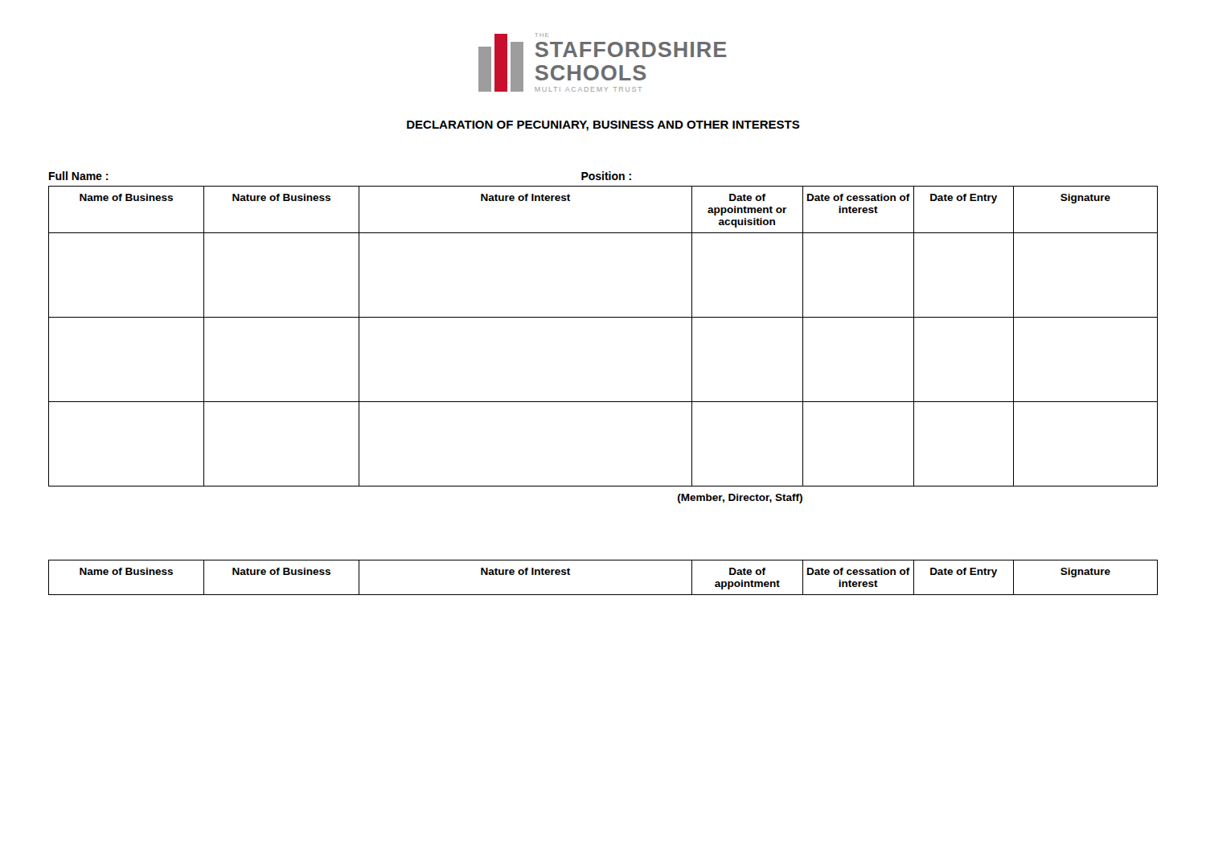THE STAFFORDSHIRE SCHOOLS MULTI ACADEMY TRUST
DECLARATION OF PECUNIARY, BUSINESS AND OTHER INTERESTS
Full Name : Position :
| Name of Business | Nature of Business | Nature of Interest | Date of appointment or acquisition | Date of cessation of interest | Date of Entry | Signature |
| --- | --- | --- | --- | --- | --- | --- |
(Member, Director, Staff)
| Name of Business | Nature of Business | Nature of Interest | Date of appointment | Date of cessation of interest | Date of Entry | Signature |
| --- | --- | --- | --- | --- | --- | --- |